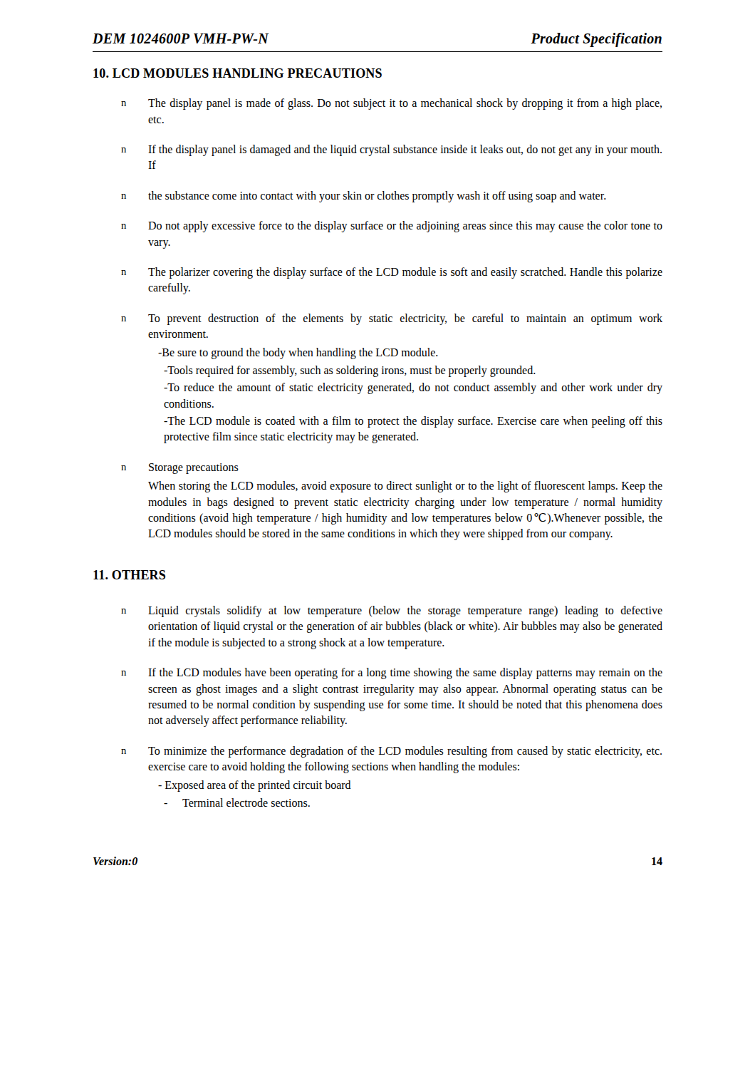DEM 1024600P VMH-PW-N Product Specification
10. LCD MODULES HANDLING PRECAUTIONS
The display panel is made of glass. Do not subject it to a mechanical shock by dropping it from a high place, etc.
If the display panel is damaged and the liquid crystal substance inside it leaks out, do not get any in your mouth. If
the substance come into contact with your skin or clothes promptly wash it off using soap and water.
Do not apply excessive force to the display surface or the adjoining areas since this may cause the color tone to vary.
The polarizer covering the display surface of the LCD module is soft and easily scratched. Handle this polarize carefully.
To prevent destruction of the elements by static electricity, be careful to maintain an optimum work environment.
-Be sure to ground the body when handling the LCD module.
-Tools required for assembly, such as soldering irons, must be properly grounded.
-To reduce the amount of static electricity generated, do not conduct assembly and other work under dry conditions.
-The LCD module is coated with a film to protect the display surface. Exercise care when peeling off this protective film since static electricity may be generated.
Storage precautions
When storing the LCD modules, avoid exposure to direct sunlight or to the light of fluorescent lamps. Keep the modules in bags designed to prevent static electricity charging under low temperature / normal humidity conditions (avoid high temperature / high humidity and low temperatures below 0℃).Whenever possible, the LCD modules should be stored in the same conditions in which they were shipped from our company.
11. OTHERS
Liquid crystals solidify at low temperature (below the storage temperature range) leading to defective orientation of liquid crystal or the generation of air bubbles (black or white). Air bubbles may also be generated if the module is subjected to a strong shock at a low temperature.
If the LCD modules have been operating for a long time showing the same display patterns may remain on the screen as ghost images and a slight contrast irregularity may also appear. Abnormal operating status can be resumed to be normal condition by suspending use for some time. It should be noted that this phenomena does not adversely affect performance reliability.
To minimize the performance degradation of the LCD modules resulting from caused by static electricity, etc. exercise care to avoid holding the following sections when handling the modules:
- Exposed area of the printed circuit board
Terminal electrode sections.
Version:0 14